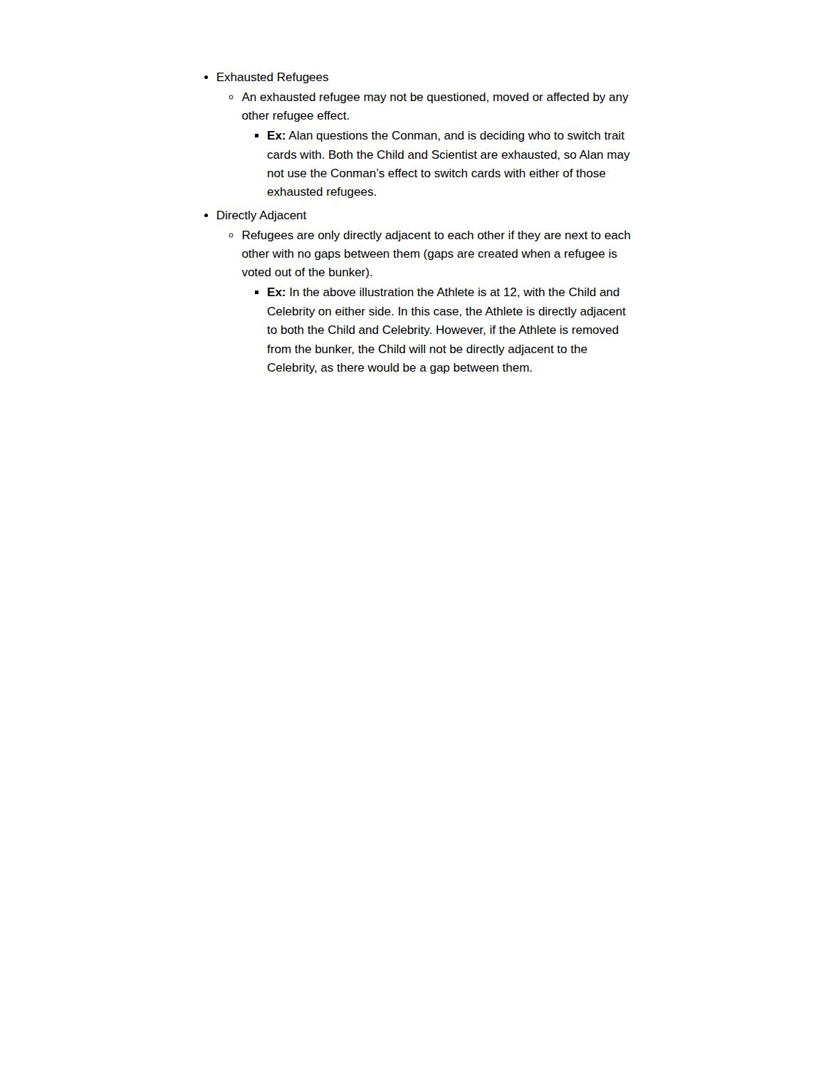Exhausted Refugees
An exhausted refugee may not be questioned, moved or affected by any other refugee effect.
Ex: Alan questions the Conman, and is deciding who to switch trait cards with. Both the Child and Scientist are exhausted, so Alan may not use the Conman’s effect to switch cards with either of those exhausted refugees.
Directly Adjacent
Refugees are only directly adjacent to each other if they are next to each other with no gaps between them (gaps are created when a refugee is voted out of the bunker).
Ex: In the above illustration the Athlete is at 12, with the Child and Celebrity on either side. In this case, the Athlete is directly adjacent to both the Child and Celebrity. However, if the Athlete is removed from the bunker, the Child will not be directly adjacent to the Celebrity, as there would be a gap between them.